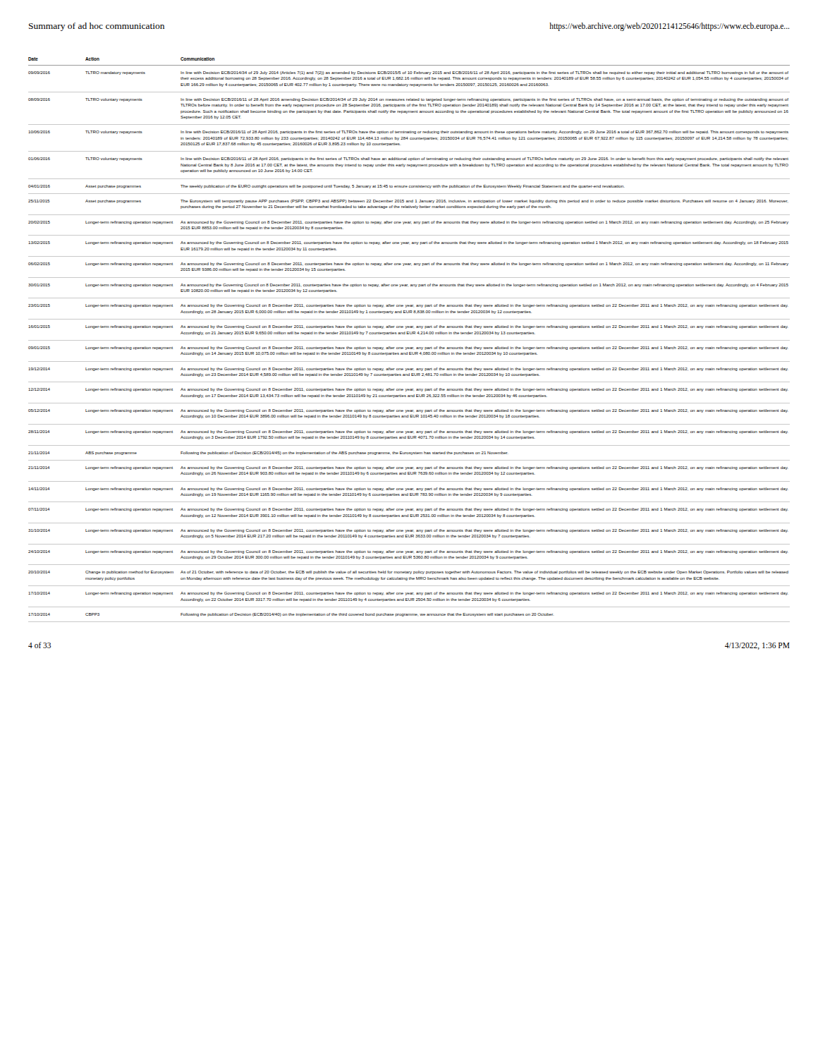Summary of ad hoc communication
https://web.archive.org/web/20201214125646/https://www.ecb.europa.e...
| Date | Action | Communication |
| --- | --- | --- |
| 09/09/2016 | TLTRO mandatory repayments | In line with Decision ECB/2014/34 of 29 July 2014 (Articles 7(1) and 7(2)) as amended by Decisions ECB/2015/5 of 10 February 2015 and ECB/2016/11 of 28 April 2016, participants in the first series of TLTROs shall be required to either repay their initial and additional TLTRO borrowings in full or the amount of their excess additional borrowing on 28 September 2016. Accordingly, on 28 September 2016 a total of EUR 1,682.16 million will be repaid. This amount corresponds to repayments in tenders: 20140189 of EUR 58.55 million by 6 counterparties; 20140242 of EUR 1,054.55 million by 4 counterparties; 20150034 of EUR 166.29 million by 4 counterparties; 20150065 of EUR 402.77 million by 1 counterparty. There were no mandatory repayments for tenders 20150097, 20150125, 20160026 and 20160063. |
| 08/09/2016 | TLTRO voluntary repayments | In line with Decision ECB/2016/11 of 28 April 2016 amending Decision ECB/2014/34 of 29 July 2014 on measures related to targeted longer-term refinancing operations, participants in the first series of TLTROs shall have, on a semi-annual basis, the option of terminating or reducing the outstanding amount of TLTROs before maturity. In order to benefit from the early repayment procedure on 28 September 2016, participants of the first TLTRO operation (tender 20140189) shall notify the relevant National Central Bank by 14 September 2016 at 17.00 CET, at the latest, that they intend to repay under this early repayment procedure. Such a notification shall become binding on the participant by that date. Participants shall notify the repayment amount according to the operational procedures established by the relevant National Central Bank. The total repayment amount of the first TLTRO operation will be publicly announced on 16 September 2016 by 12.05 CET. |
| 10/06/2016 | TLTRO voluntary repayments | In line with Decision ECB/2016/11 of 28 April 2016, participants in the first series of TLTROs have the option of terminating or reducing their outstanding amount in these operations before maturity. Accordingly, on 29 June 2016 a total of EUR 367,862.70 million will be repaid. This amount corresponds to repayments in tenders: 20140189 of EUR 72,933.80 million by 233 counterparties; 20140242 of EUR 114,484.13 million by 284 counterparties; 20150034 of EUR 76,574.41 million by 121 counterparties; 20150065 of EUR 67,922.87 million by 115 counterparties; 20150097 of EUR 14,214.58 million by 78 counterparties; 20150125 of EUR 17,837.68 million by 45 counterparties; 20160026 of EUR 3,895.23 million by 10 counterparties. |
| 01/06/2016 | TLTRO voluntary repayments | In line with Decision ECB/2016/11 of 28 April 2016, participants in the first series of TLTROs shall have an additional option of terminating or reducing their outstanding amount of TLTROs before maturity on 29 June 2016. In order to benefit from this early repayment procedure, participants shall notify the relevant National Central Bank by 8 June 2016 at 17.00 CET, at the latest, the amounts they intend to repay under this early repayment procedure with a breakdown by TLTRO operation and according to the operational procedures established by the relevant National Central Bank. The total repayment amount by TLTRO operation will be publicly announced on 10 June 2016 by 14.00 CET. |
| 04/01/2016 | Asset purchase programmes | The weekly publication of the EURO outright operations will be postponed until Tuesday, 5 January at 15:45 to ensure consistency with the publication of the Eurosystem Weekly Financial Statement and the quarter-end revaluation. |
| 25/11/2015 | Asset purchase programmes | The Eurosystem will temporarily pause APP purchases (PSPP, CBPP3 and ABSPP) between 22 December 2015 and 1 January 2016, inclusive, in anticipation of lower market liquidity during this period and in order to reduce possible market distortions. Purchases will resume on 4 January 2016. Moreover, purchases during the period 27 November to 21 December will be somewhat frontloaded to take advantage of the relatively better market conditions expected during the early part of the month. |
| 20/02/2015 | Longer-term refinancing operation repayment | As announced by the Governing Council on 8 December 2011, counterparties have the option to repay, after one year, any part of the amounts that they were allotted in the longer-term refinancing operation settled on 1 March 2012, on any main refinancing operation settlement day. Accordingly, on 25 February 2015 EUR 8853.00 million will be repaid in the tender 20120034 by 8 counterparties. |
| 13/02/2015 | Longer-term refinancing operation repayment | As announced by the Governing Council on 8 December 2011, counterparties have the option to repay, after one year, any part of the amounts that they were allotted in the longer-term refinancing operation settled 1 March 2012, on any main refinancing operation settlement day. Accordingly, on 18 February 2015 EUR 16179.20 million will be repaid in the tender 20120034 by 11 counterparties. |
| 06/02/2015 | Longer-term refinancing operation repayment | As announced by the Governing Council on 8 December 2011, counterparties have the option to repay, after one year, any part of the amounts that they were allotted in the longer-term refinancing operation settled on 1 March 2012, on any main refinancing operation settlement day. Accordingly, on 11 February 2015 EUR 9386.00 million will be repaid in the tender 20120034 by 15 counterparties. |
| 30/01/2015 | Longer-term refinancing operation repayment | As announced by the Governing Council on 8 December 2011, counterparties have the option to repay, after one year, any part of the amounts that they were allotted in the longer-term refinancing operation settled on 1 March 2012, on any main refinancing operation settlement day. Accordingly, on 4 February 2015 EUR 10820.00 million will be repaid in the tender 20120034 by 12 counterparties. |
| 23/01/2015 | Longer-term refinancing operation repayment | As announced by the Governing Council on 8 December 2011, counterparties have the option to repay, after one year, any part of the amounts that they were allotted in the longer-term refinancing operations settled on 22 December 2011 and 1 March 2012, on any main refinancing operation settlement day. Accordingly, on 28 January 2015 EUR 6,000.00 million will be repaid in the tender 20110149 by 1 counterparty and EUR 8,838.00 million in the tender 20120034 by 12 counterparties. |
| 16/01/2015 | Longer-term refinancing operation repayment | As announced by the Governing Council on 8 December 2011, counterparties have the option to repay, after one year, any part of the amounts that they were allotted in the longer-term refinancing operations settled on 22 December 2011 and 1 March 2012, on any main refinancing operation settlement day. Accordingly, on 21 January 2015 EUR 9,650.00 million will be repaid in the tender 20110149 by 7 counterparties and EUR 4,214.00 million in the tender 20120034 by 13 counterparties. |
| 09/01/2015 | Longer-term refinancing operation repayment | As announced by the Governing Council on 8 December 2011, counterparties have the option to repay, after one year, any part of the amounts that they were allotted in the longer-term refinancing operations settled on 22 December 2011 and 1 March 2012, on any main refinancing operation settlement day. Accordingly, on 14 January 2015 EUR 10,075.00 million will be repaid in the tender 20110149 by 8 counterparties and EUR 4,080.00 million in the tender 20120034 by 10 counterparties. |
| 19/12/2014 | Longer-term refinancing operation repayment | As announced by the Governing Council on 8 December 2011, counterparties have the option to repay, after one year, any part of the amounts that they were allotted in the longer-term refinancing operations settled on 22 December 2011 and 1 March 2012, on any main refinancing operation settlement day. Accordingly, on 23 December 2014 EUR 4,589.00 million will be repaid in the tender 20110149 by 7 counterparties and EUR 2,481.70 million in the tender 20120034 by 10 counterparties. |
| 12/12/2014 | Longer-term refinancing operation repayment | As announced by the Governing Council on 8 December 2011, counterparties have the option to repay, after one year, any part of the amounts that they were allotted in the longer-term refinancing operations settled on 22 December 2011 and 1 March 2012, on any main refinancing operation settlement day. Accordingly, on 17 December 2014 EUR 13,434.73 million will be repaid in the tender 20110149 by 21 counterparties and EUR 26,322.55 million in the tender 20120034 by 46 counterparties. |
| 05/12/2014 | Longer-term refinancing operation repayment | As announced by the Governing Council on 8 December 2011, counterparties have the option to repay, after one year, any part of the amounts that they were allotted in the longer-term refinancing operations settled on 22 December 2011 and 1 March 2012, on any main refinancing operation settlement day. Accordingly, on 10 December 2014 EUR 3896.00 million will be repaid in the tender 20110149 by 8 counterparties and EUR 10145.40 million in the tender 20120034 by 18 counterparties. |
| 28/11/2014 | Longer-term refinancing operation repayment | As announced by the Governing Council on 8 December 2011, counterparties have the option to repay, after one year, any part of the amounts that they were allotted in the longer-term refinancing operations settled on 22 December 2011 and 1 March 2012, on any main refinancing operation settlement day. Accordingly, on 3 December 2014 EUR 1792.50 million will be repaid in the tender 20110149 by 8 counterparties and EUR 4071.70 million in the tender 20120034 by 14 counterparties. |
| 21/11/2014 | ABS purchase programme | Following the publication of Decision (ECB/2014/45) on the implementation of the ABS purchase programme, the Eurosystem has started the purchases on 21 November. |
| 21/11/2014 | Longer-term refinancing operation repayment | As announced by the Governing Council on 8 December 2011, counterparties have the option to repay, after one year, any part of the amounts that they were allotted in the longer-term refinancing operations settled on 22 December 2011 and 1 March 2012, on any main refinancing operation settlement day. Accordingly, on 26 November 2014 EUR 903.80 million will be repaid in the tender 20110149 by 6 counterparties and EUR 7639.60 million in the tender 20120034 by 12 counterparties. |
| 14/11/2014 | Longer-term refinancing operation repayment | As announced by the Governing Council on 8 December 2011, counterparties have the option to repay, after one year, any part of the amounts that they were allotted in the longer-term refinancing operations settled on 22 December 2011 and 1 March 2012, on any main refinancing operation settlement day. Accordingly, on 19 November 2014 EUR 1165.90 million will be repaid in the tender 20110149 by 6 counterparties and EUR 783.90 million in the tender 20120034 by 9 counterparties. |
| 07/11/2014 | Longer-term refinancing operation repayment | As announced by the Governing Council on 8 December 2011, counterparties have the option to repay, after one year, any part of the amounts that they were allotted in the longer-term refinancing operations settled on 22 December 2011 and 1 March 2012, on any main refinancing operation settlement day. Accordingly, on 12 November 2014 EUR 3901.10 million will be repaid in the tender 20110149 by 8 counterparties and EUR 2531.00 million in the tender 20120034 by 8 counterparties. |
| 31/10/2014 | Longer-term refinancing operation repayment | As announced by the Governing Council on 8 December 2011, counterparties have the option to repay, after one year, any part of the amounts that they were allotted in the longer-term refinancing operations settled on 22 December 2011 and 1 March 2012, on any main refinancing operation settlement day. Accordingly, on 5 November 2014 EUR 217.20 million will be repaid in the tender 20110149 by 4 counterparties and EUR 3633.00 million in the tender 20120034 by 7 counterparties. |
| 24/10/2014 | Longer-term refinancing operation repayment | As announced by the Governing Council on 8 December 2011, counterparties have the option to repay, after one year, any part of the amounts that they were allotted in the longer-term refinancing operations settled on 22 December 2011 and 1 March 2012, on any main refinancing operation settlement day. Accordingly, on 29 October 2014 EUR 300.00 million will be repaid in the tender 20110149 by 3 counterparties and EUR 5360.80 million in the tender 20120034 by 9 counterparties. |
| 20/10/2014 | Change in publication method for Eurosystem monetary policy portfolios | As of 21 October, with reference to data of 20 October, the ECB will publish the value of all securities held for monetary policy purposes together with Autonomous Factors. The value of individual portfolios will be released weekly on the ECB website under Open Market Operations. Portfolio values will be released on Monday afternoon with reference date the last business day of the previous week. The methodology for calculating the MRO benchmark has also been updated to reflect this change. The updated document describing the benchmark calculation is available on the ECB website. |
| 17/10/2014 | Longer-term refinancing operation repayment | As announced by the Governing Council on 8 December 2011, counterparties have the option to repay, after one year, any part of the amounts that they were allotted in the longer-term refinancing operations settled on 22 December 2011 and 1 March 2012, on any main refinancing operation settlement day. Accordingly, on 22 October 2014 EUR 3317.70 million will be repaid in the tender 20110149 by 4 counterparties and EUR 2504.50 million in the tender 20120034 by 6 counterparties. |
| 17/10/2014 | CBPP3 | Following the publication of Decision (ECB/2014/40) on the implementation of the third covered bond purchase programme, we announce that the Eurosystem will start purchases on 20 October. |
4 of 33
4/13/2022, 1:36 PM